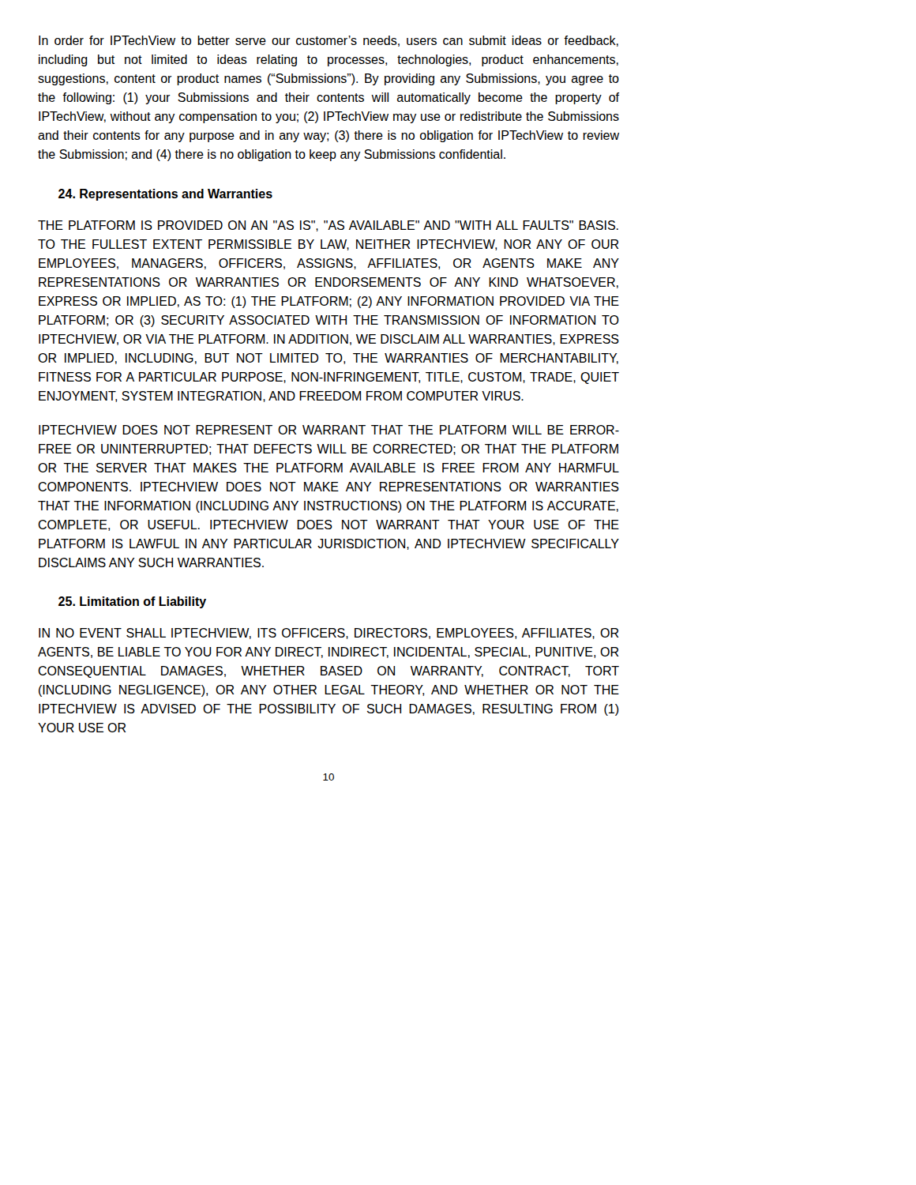In order for IPTechView to better serve our customer’s needs, users can submit ideas or feedback, including but not limited to ideas relating to processes, technologies, product enhancements, suggestions, content or product names (“Submissions”). By providing any Submissions, you agree to the following: (1) your Submissions and their contents will automatically become the property of IPTechView, without any compensation to you; (2) IPTechView may use or redistribute the Submissions and their contents for any purpose and in any way; (3) there is no obligation for IPTechView to review the Submission; and (4) there is no obligation to keep any Submissions confidential.
24. Representations and Warranties
The platform is provided on an "as is", "as available" and "with all faults" basis. To the fullest extent permissible by law, neither IPTechView, nor any of our employees, managers, officers, assigns, affiliates, or agents make any representations or warranties or endorsements of any kind whatsoever, express or implied, as to: (1) the platform; (2) any information provided via the platform; or (3) security associated with the transmission of information to IPTechView, or via the platform. In addition, we disclaim all warranties, express or implied, including, but not limited to, the warranties of merchantability, fitness for a particular purpose, non-infringement, title, custom, trade, quiet enjoyment, system integration, and freedom from computer virus.
IPTechView does not represent or warrant that the platform will be error-free or uninterrupted; that defects will be corrected; or that the platform or the server that makes the platform available is free from any harmful components. IPTechView does not make any representations or warranties that the information (including any instructions) on the platform is accurate, complete, or useful. IPTechView does not warrant that your use of the platform is lawful in any particular jurisdiction, and IPTechView specifically disclaims any such warranties.
25. Limitation of Liability
In no event shall IPTechView, its officers, directors, employees, affiliates, or agents, be liable to you for any direct, indirect, incidental, special, punitive, or consequential damages, whether based on warranty, contract, tort (including negligence), or any other legal theory, and whether or not the IPTechView is advised of the possibility of such damages, resulting from (1) your use or
10